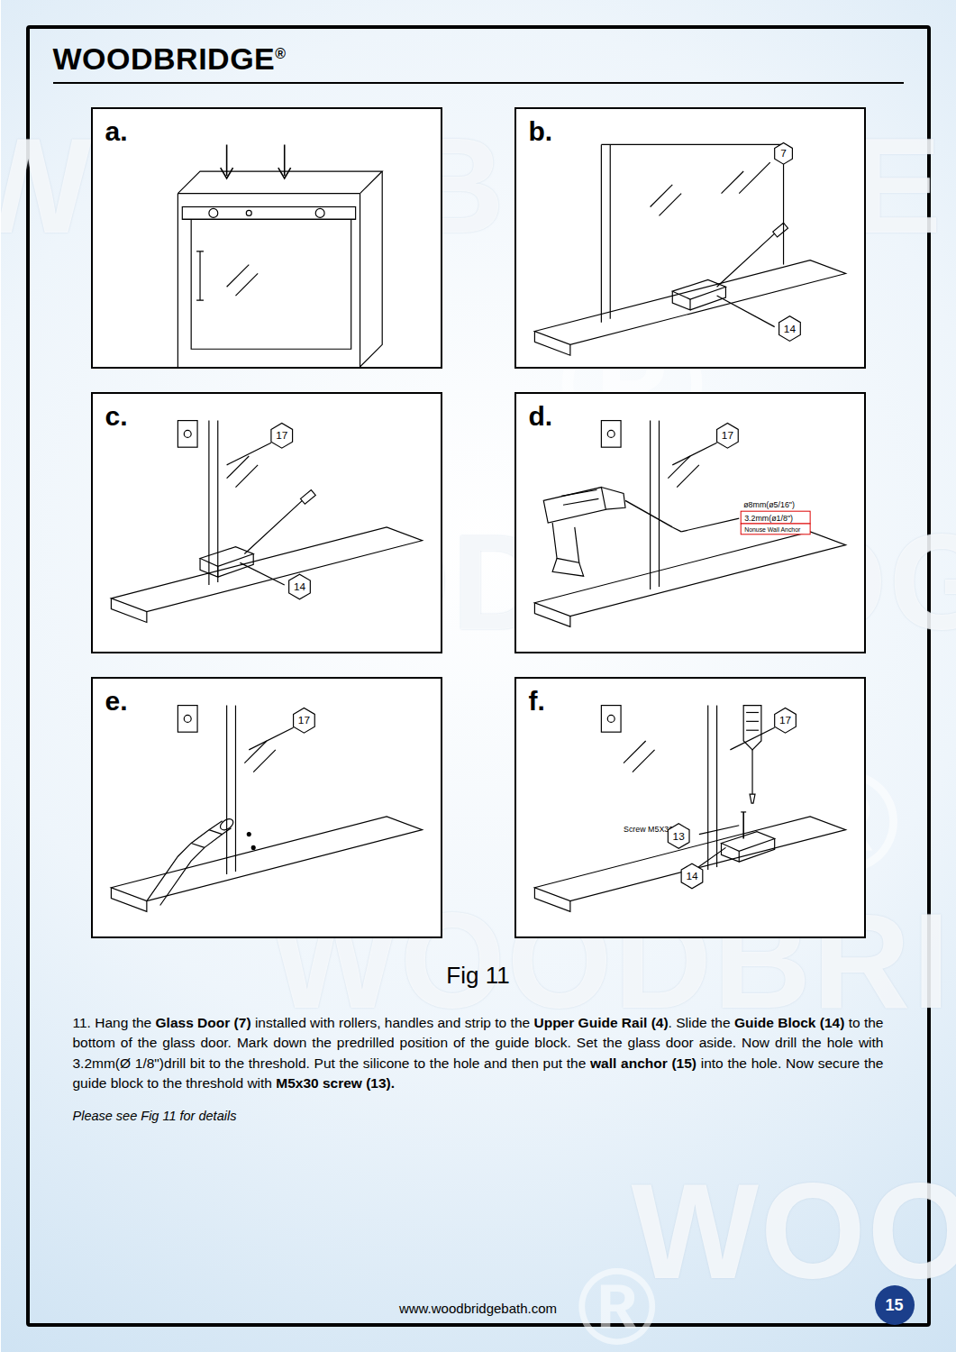WOODBRIDGE
WOODBRIDGE
WOODBRIDGE
WOO
®
®
®
WOODBRIDGE®
a.
b. 7 14
c. 17 14
d. 17 ø8mm(ø5/16") 3.2mm(ø1/8") Nonuse Wall Anchor
e. 17
f. Screw M5X30 17 13 14
Fig 11
11. Hang the Glass Door (7) installed with rollers, handles and strip to the Upper Guide Rail (4). Slide the Guide Block (14) to the bottom of the glass door. Mark down the predrilled position of the guide block. Set the glass door aside. Now drill the hole with 3.2mm(Ø 1/8")drill bit to the threshold. Put the silicone to the hole and then put the wall anchor (15) into the hole. Now secure the guide block to the threshold with M5x30 screw (13).
Please see Fig 11 for details
www.woodbridgebath.com
15